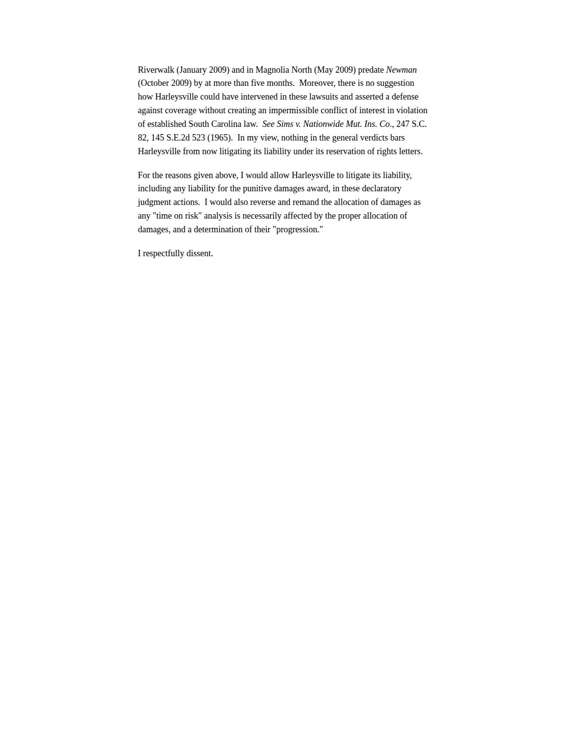Riverwalk (January 2009) and in Magnolia North (May 2009) predate Newman (October 2009) by at more than five months. Moreover, there is no suggestion how Harleysville could have intervened in these lawsuits and asserted a defense against coverage without creating an impermissible conflict of interest in violation of established South Carolina law. See Sims v. Nationwide Mut. Ins. Co., 247 S.C. 82, 145 S.E.2d 523 (1965). In my view, nothing in the general verdicts bars Harleysville from now litigating its liability under its reservation of rights letters.
For the reasons given above, I would allow Harleysville to litigate its liability, including any liability for the punitive damages award, in these declaratory judgment actions. I would also reverse and remand the allocation of damages as any "time on risk" analysis is necessarily affected by the proper allocation of damages, and a determination of their "progression."
I respectfully dissent.